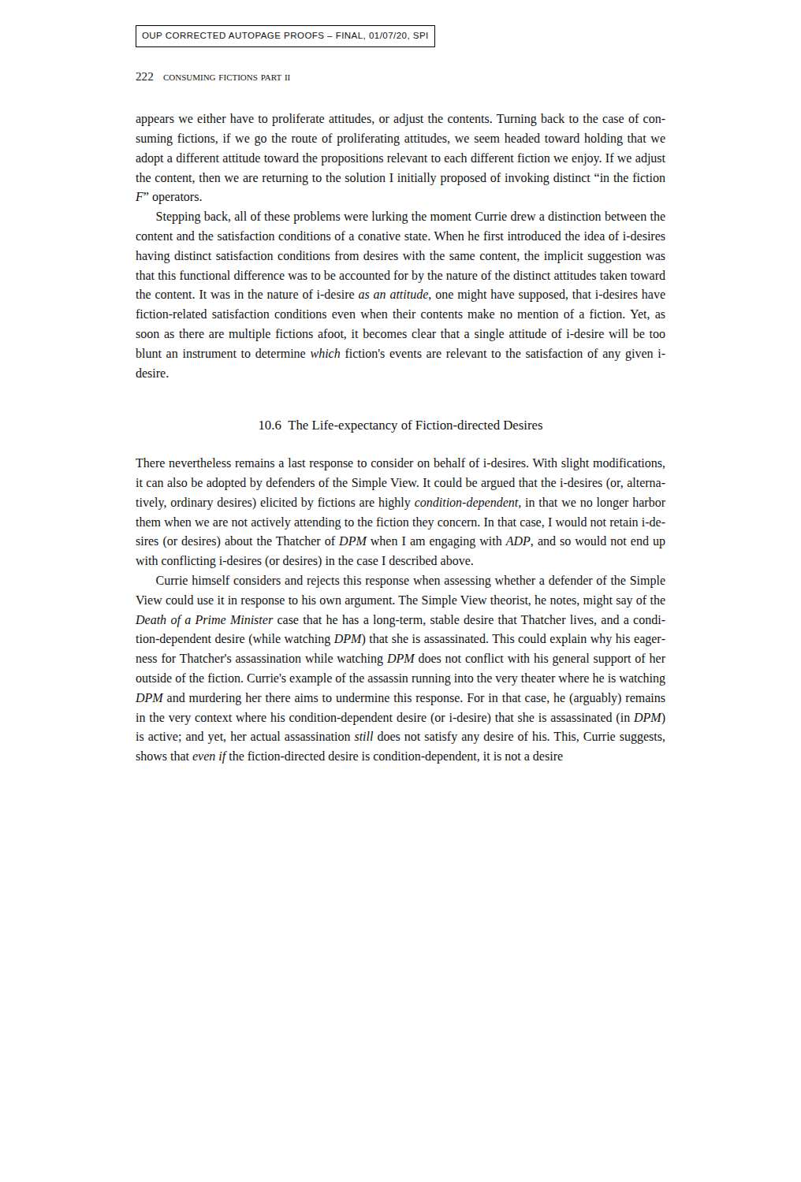OUP CORRECTED AUTOPAGE PROOFS – FINAL, 01/07/20, SPi
222 consuming fictions part ii
appears we either have to proliferate attitudes, or adjust the contents. Turning back to the case of consuming fictions, if we go the route of proliferating attitudes, we seem headed toward holding that we adopt a different attitude toward the propositions relevant to each different fiction we enjoy. If we adjust the content, then we are returning to the solution I initially proposed of invoking distinct “in the fiction F” operators.
Stepping back, all of these problems were lurking the moment Currie drew a distinction between the content and the satisfaction conditions of a conative state. When he first introduced the idea of i-desires having distinct satisfaction conditions from desires with the same content, the implicit suggestion was that this functional difference was to be accounted for by the nature of the distinct attitudes taken toward the content. It was in the nature of i-desire as an attitude, one might have supposed, that i-desires have fiction-related satisfaction conditions even when their contents make no mention of a fiction. Yet, as soon as there are multiple fictions afoot, it becomes clear that a single attitude of i-desire will be too blunt an instrument to determine which fiction's events are relevant to the satisfaction of any given i-desire.
10.6 The Life-expectancy of Fiction-directed Desires
There nevertheless remains a last response to consider on behalf of i-desires. With slight modifications, it can also be adopted by defenders of the Simple View. It could be argued that the i-desires (or, alternatively, ordinary desires) elicited by fictions are highly condition-dependent, in that we no longer harbor them when we are not actively attending to the fiction they concern. In that case, I would not retain i-desires (or desires) about the Thatcher of DPM when I am engaging with ADP, and so would not end up with conflicting i-desires (or desires) in the case I described above.
Currie himself considers and rejects this response when assessing whether a defender of the Simple View could use it in response to his own argument. The Simple View theorist, he notes, might say of the Death of a Prime Minister case that he has a long-term, stable desire that Thatcher lives, and a condition-dependent desire (while watching DPM) that she is assassinated. This could explain why his eagerness for Thatcher's assassination while watching DPM does not conflict with his general support of her outside of the fiction. Currie's example of the assassin running into the very theater where he is watching DPM and murdering her there aims to undermine this response. For in that case, he (arguably) remains in the very context where his condition-dependent desire (or i-desire) that she is assassinated (in DPM) is active; and yet, her actual assassination still does not satisfy any desire of his. This, Currie suggests, shows that even if the fiction-directed desire is condition-dependent, it is not a desire